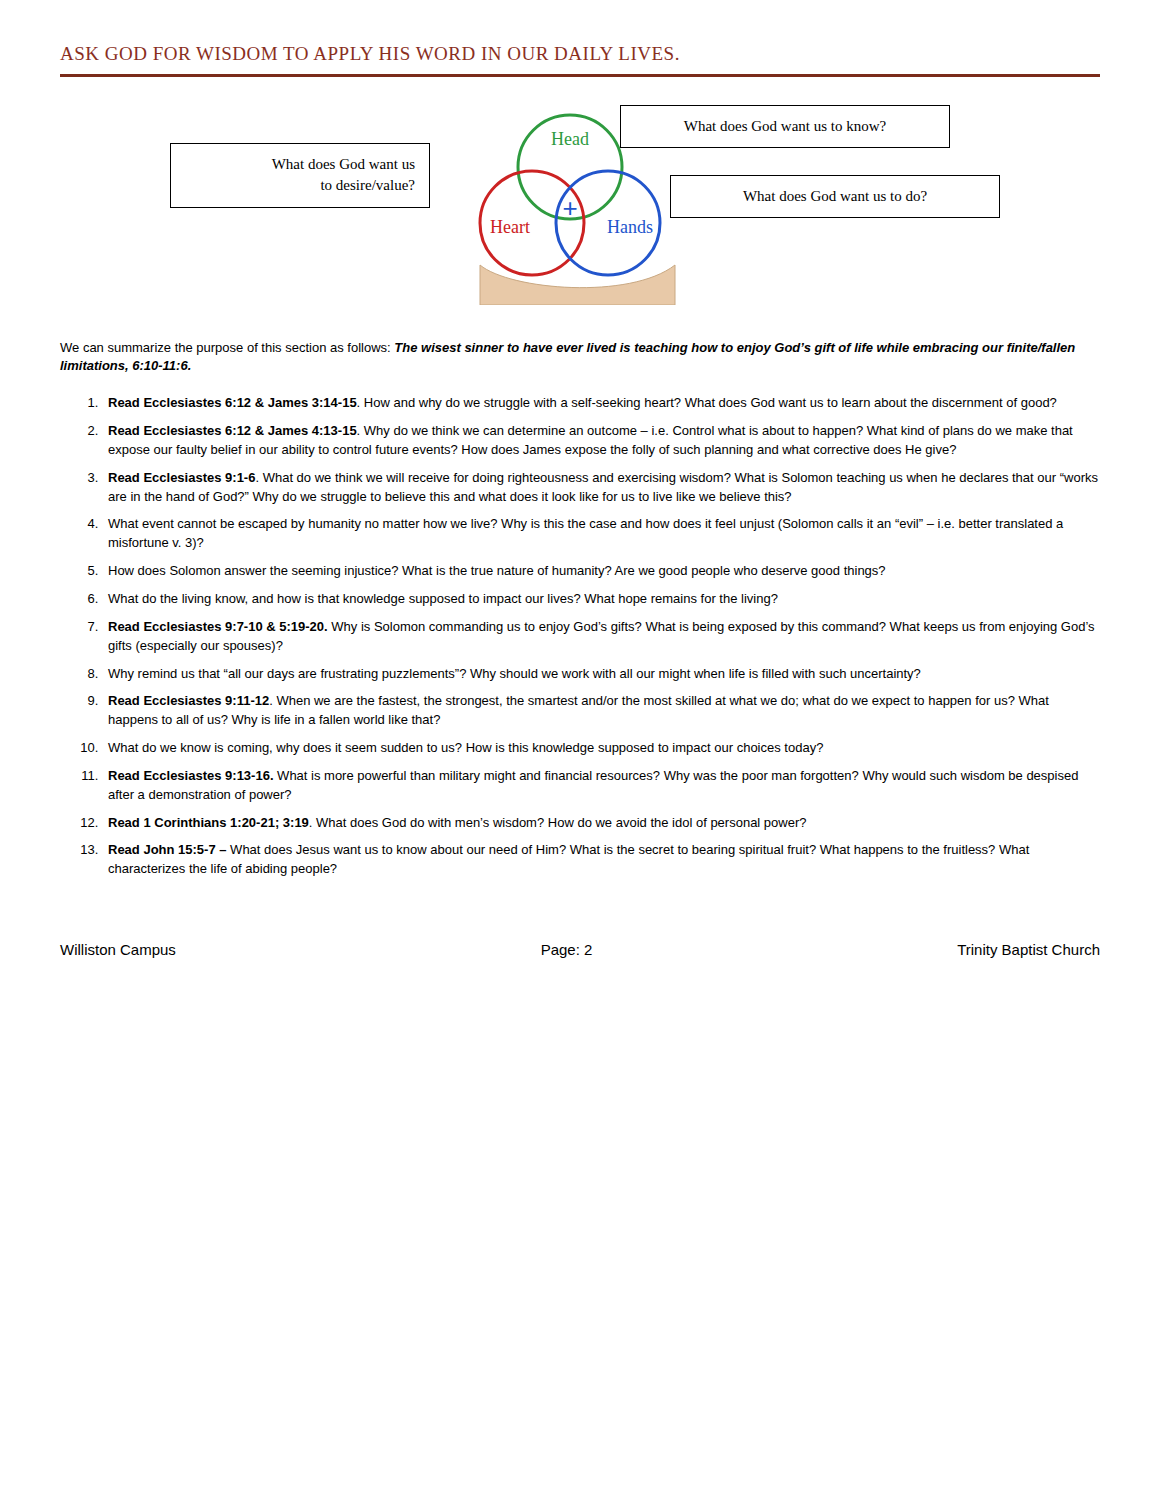ASK GOD FOR WISDOM TO APPLY HIS WORD IN OUR DAILY LIVES.
What does God want us
to desire/value?
What does God want us to know?
What does God want us to do?
Head Heart Hands +
We can summarize the purpose of this section as follows: The wisest sinner to have ever lived is teaching how to enjoy God’s gift of life while embracing our finite/fallen limitations, 6:10-11:6.
Read Ecclesiastes 6:12 & James 3:14-15. How and why do we struggle with a self-seeking heart? What does God want us to learn about the discernment of good?
Read Ecclesiastes 6:12 & James 4:13-15. Why do we think we can determine an outcome – i.e. Control what is about to happen? What kind of plans do we make that expose our faulty belief in our ability to control future events? How does James expose the folly of such planning and what corrective does He give?
Read Ecclesiastes 9:1-6. What do we think we will receive for doing righteousness and exercising wisdom? What is Solomon teaching us when he declares that our “works are in the hand of God?” Why do we struggle to believe this and what does it look like for us to live like we believe this?
What event cannot be escaped by humanity no matter how we live? Why is this the case and how does it feel unjust (Solomon calls it an “evil” – i.e. better translated a misfortune v. 3)?
How does Solomon answer the seeming injustice? What is the true nature of humanity? Are we good people who deserve good things?
What do the living know, and how is that knowledge supposed to impact our lives? What hope remains for the living?
Read Ecclesiastes 9:7-10 & 5:19-20. Why is Solomon commanding us to enjoy God’s gifts? What is being exposed by this command? What keeps us from enjoying God’s gifts (especially our spouses)?
Why remind us that “all our days are frustrating puzzlements”? Why should we work with all our might when life is filled with such uncertainty?
Read Ecclesiastes 9:11-12. When we are the fastest, the strongest, the smartest and/or the most skilled at what we do; what do we expect to happen for us? What happens to all of us? Why is life in a fallen world like that?
What do we know is coming, why does it seem sudden to us? How is this knowledge supposed to impact our choices today?
Read Ecclesiastes 9:13-16. What is more powerful than military might and financial resources? Why was the poor man forgotten? Why would such wisdom be despised after a demonstration of power?
Read 1 Corinthians 1:20-21; 3:19. What does God do with men’s wisdom? How do we avoid the idol of personal power?
Read John 15:5-7 – What does Jesus want us to know about our need of Him? What is the secret to bearing spiritual fruit? What happens to the fruitless? What characterizes the life of abiding people?
Williston Campus Page: 2 Trinity Baptist Church